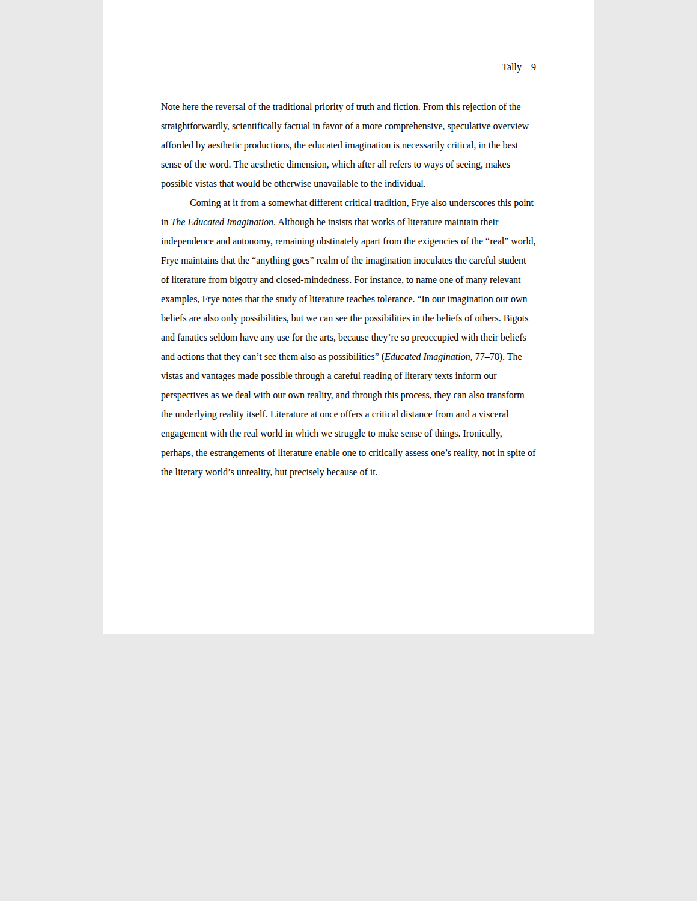Tally – 9
Note here the reversal of the traditional priority of truth and fiction. From this rejection of the straightforwardly, scientifically factual in favor of a more comprehensive, speculative overview afforded by aesthetic productions, the educated imagination is necessarily critical, in the best sense of the word. The aesthetic dimension, which after all refers to ways of seeing, makes possible vistas that would be otherwise unavailable to the individual.
Coming at it from a somewhat different critical tradition, Frye also underscores this point in The Educated Imagination. Although he insists that works of literature maintain their independence and autonomy, remaining obstinately apart from the exigencies of the “real” world, Frye maintains that the “anything goes” realm of the imagination inoculates the careful student of literature from bigotry and closed-mindedness. For instance, to name one of many relevant examples, Frye notes that the study of literature teaches tolerance. “In our imagination our own beliefs are also only possibilities, but we can see the possibilities in the beliefs of others. Bigots and fanatics seldom have any use for the arts, because they’re so preoccupied with their beliefs and actions that they can’t see them also as possibilities” (Educated Imagination, 77–78). The vistas and vantages made possible through a careful reading of literary texts inform our perspectives as we deal with our own reality, and through this process, they can also transform the underlying reality itself. Literature at once offers a critical distance from and a visceral engagement with the real world in which we struggle to make sense of things. Ironically, perhaps, the estrangements of literature enable one to critically assess one’s reality, not in spite of the literary world’s unreality, but precisely because of it.